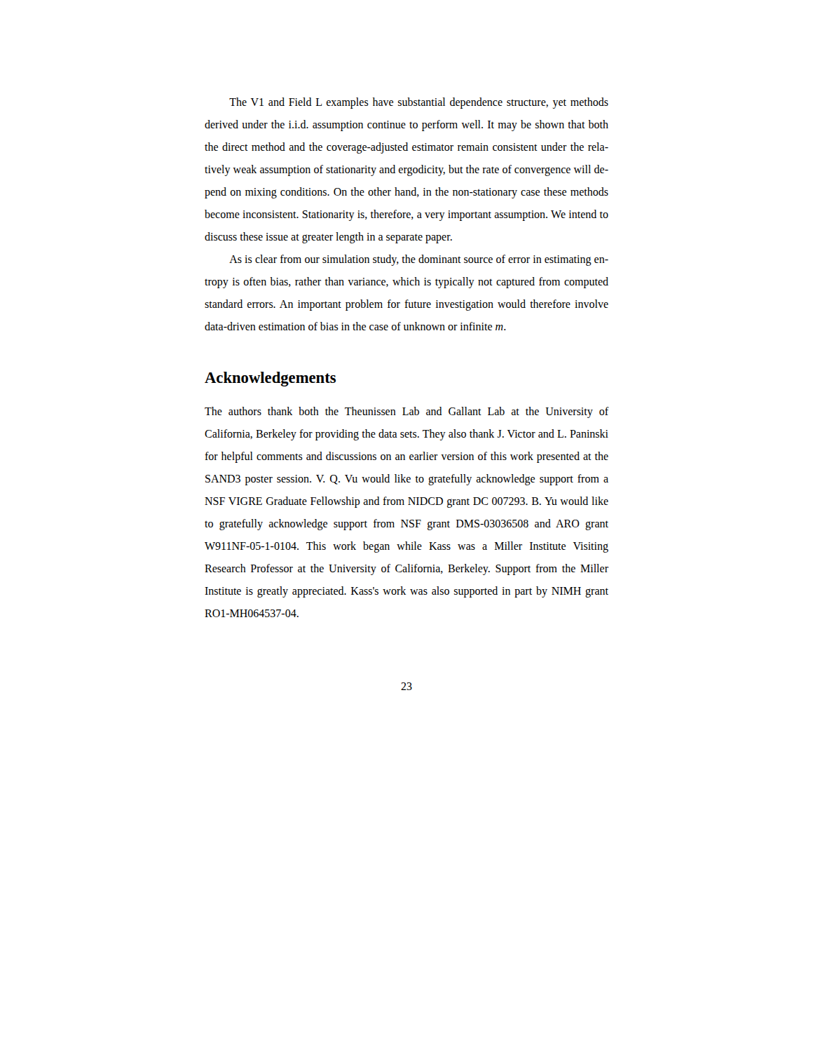The V1 and Field L examples have substantial dependence structure, yet methods derived under the i.i.d. assumption continue to perform well. It may be shown that both the direct method and the coverage-adjusted estimator remain consistent under the relatively weak assumption of stationarity and ergodicity, but the rate of convergence will depend on mixing conditions. On the other hand, in the non-stationary case these methods become inconsistent. Stationarity is, therefore, a very important assumption. We intend to discuss these issue at greater length in a separate paper.
As is clear from our simulation study, the dominant source of error in estimating entropy is often bias, rather than variance, which is typically not captured from computed standard errors. An important problem for future investigation would therefore involve data-driven estimation of bias in the case of unknown or infinite m.
Acknowledgements
The authors thank both the Theunissen Lab and Gallant Lab at the University of California, Berkeley for providing the data sets. They also thank J. Victor and L. Paninski for helpful comments and discussions on an earlier version of this work presented at the SAND3 poster session. V. Q. Vu would like to gratefully acknowledge support from a NSF VIGRE Graduate Fellowship and from NIDCD grant DC 007293. B. Yu would like to gratefully acknowledge support from NSF grant DMS-03036508 and ARO grant W911NF-05-1-0104. This work began while Kass was a Miller Institute Visiting Research Professor at the University of California, Berkeley. Support from the Miller Institute is greatly appreciated. Kass's work was also supported in part by NIMH grant RO1-MH064537-04.
23